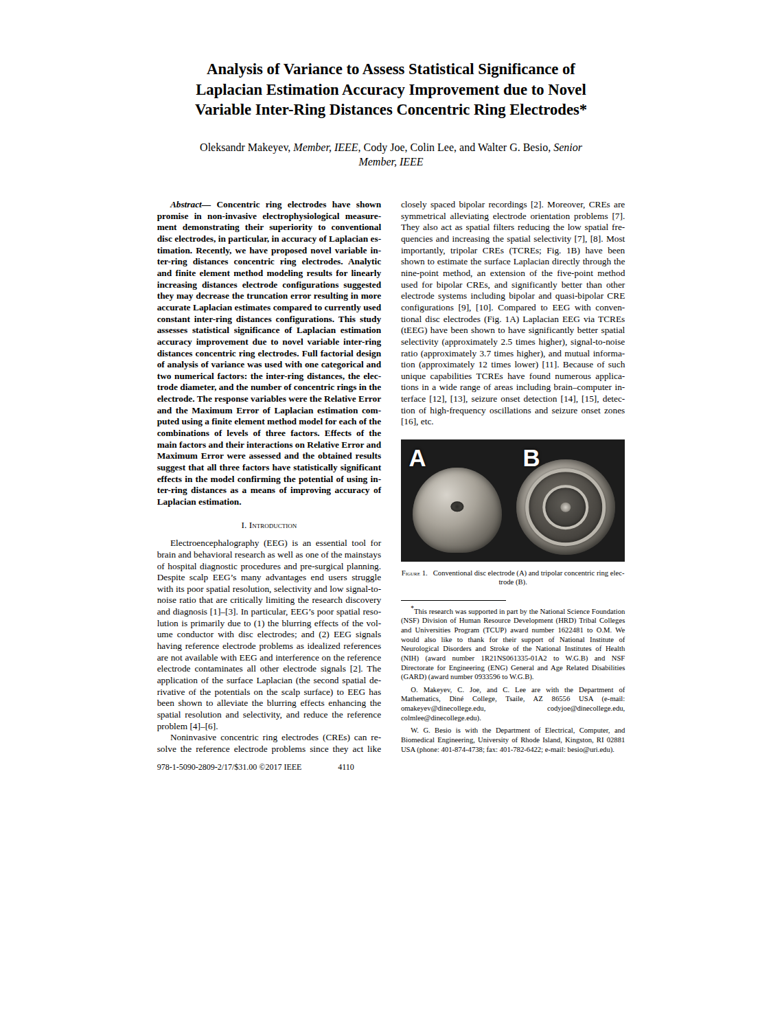Analysis of Variance to Assess Statistical Significance of Laplacian Estimation Accuracy Improvement due to Novel Variable Inter-Ring Distances Concentric Ring Electrodes*
Oleksandr Makeyev, Member, IEEE, Cody Joe, Colin Lee, and Walter G. Besio, Senior Member, IEEE
Abstract— Concentric ring electrodes have shown promise in non-invasive electrophysiological measurement demonstrating their superiority to conventional disc electrodes, in particular, in accuracy of Laplacian estimation. Recently, we have proposed novel variable inter-ring distances concentric ring electrodes. Analytic and finite element method modeling results for linearly increasing distances electrode configurations suggested they may decrease the truncation error resulting in more accurate Laplacian estimates compared to currently used constant inter-ring distances configurations. This study assesses statistical significance of Laplacian estimation accuracy improvement due to novel variable inter-ring distances concentric ring electrodes. Full factorial design of analysis of variance was used with one categorical and two numerical factors: the inter-ring distances, the electrode diameter, and the number of concentric rings in the electrode. The response variables were the Relative Error and the Maximum Error of Laplacian estimation computed using a finite element method model for each of the combinations of levels of three factors. Effects of the main factors and their interactions on Relative Error and Maximum Error were assessed and the obtained results suggest that all three factors have statistically significant effects in the model confirming the potential of using inter-ring distances as a means of improving accuracy of Laplacian estimation.
I. Introduction
Electroencephalography (EEG) is an essential tool for brain and behavioral research as well as one of the mainstays of hospital diagnostic procedures and pre-surgical planning. Despite scalp EEG’s many advantages end users struggle with its poor spatial resolution, selectivity and low signal-to-noise ratio that are critically limiting the research discovery and diagnosis [1]–[3]. In particular, EEG’s poor spatial resolution is primarily due to (1) the blurring effects of the volume conductor with disc electrodes; and (2) EEG signals having reference electrode problems as idealized references are not available with EEG and interference on the reference electrode contaminates all other electrode signals [2]. The application of the surface Laplacian (the second spatial derivative of the potentials on the scalp surface) to EEG has been shown to alleviate the blurring effects enhancing the spatial resolution and selectivity, and reduce the reference problem [4]–[6].
Noninvasive concentric ring electrodes (CREs) can resolve the reference electrode problems since they act like closely spaced bipolar recordings [2]. Moreover, CREs are symmetrical alleviating electrode orientation problems [7]. They also act as spatial filters reducing the low spatial frequencies and increasing the spatial selectivity [7], [8]. Most importantly, tripolar CREs (TCREs; Fig. 1B) have been shown to estimate the surface Laplacian directly through the nine-point method, an extension of the five-point method used for bipolar CREs, and significantly better than other electrode systems including bipolar and quasi-bipolar CRE configurations [9], [10]. Compared to EEG with conventional disc electrodes (Fig. 1A) Laplacian EEG via TCREs (tEEG) have been shown to have significantly better spatial selectivity (approximately 2.5 times higher), signal-to-noise ratio (approximately 3.7 times higher), and mutual information (approximately 12 times lower) [11]. Because of such unique capabilities TCREs have found numerous applications in a wide range of areas including brain–computer interface [12], [13], seizure onset detection [14], [15], detection of high-frequency oscillations and seizure onset zones [16], etc.
A B
Figure 1. Conventional disc electrode (A) and tripolar concentric ring electrode (B).
*This research was supported in part by the National Science Foundation (NSF) Division of Human Resource Development (HRD) Tribal Colleges and Universities Program (TCUP) award number 1622481 to O.M. We would also like to thank for their support of National Institute of Neurological Disorders and Stroke of the National Institutes of Health (NIH) (award number 1R21NS061335-01A2 to W.G.B) and NSF Directorate for Engineering (ENG) General and Age Related Disabilities (GARD) (award number 0933596 to W.G.B).
O. Makeyev, C. Joe, and C. Lee are with the Department of Mathematics, Diné College, Tsaile, AZ 86556 USA (e-mail: omakeyev@dinecollege.edu, codyjoe@dinecollege.edu, colmlee@dinecollege.edu).
W. G. Besio is with the Department of Electrical, Computer, and Biomedical Engineering, University of Rhode Island, Kingston, RI 02881 USA (phone: 401-874-4738; fax: 401-782-6422; e-mail: besio@uri.edu).
978-1-5090-2809-2/17/$31.00 ©2017 IEEE 4110